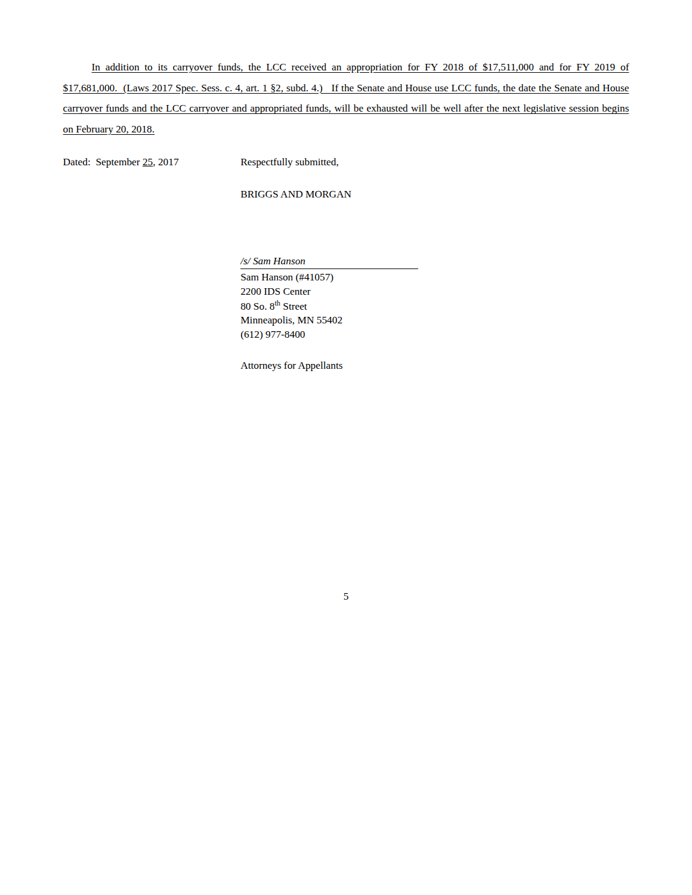In addition to its carryover funds, the LCC received an appropriation for FY 2018 of $17,511,000 and for FY 2019 of $17,681,000. (Laws 2017 Spec. Sess. c. 4, art. 1 §2, subd. 4.) If the Senate and House use LCC funds, the date the Senate and House carryover funds and the LCC carryover and appropriated funds, will be exhausted will be well after the next legislative session begins on February 20, 2018.
Dated: September 25, 2017
Respectfully submitted,
BRIGGS AND MORGAN
/s/ Sam Hanson
Sam Hanson (#41057)
2200 IDS Center
80 So. 8th Street
Minneapolis, MN 55402
(612) 977-8400
Attorneys for Appellants
5